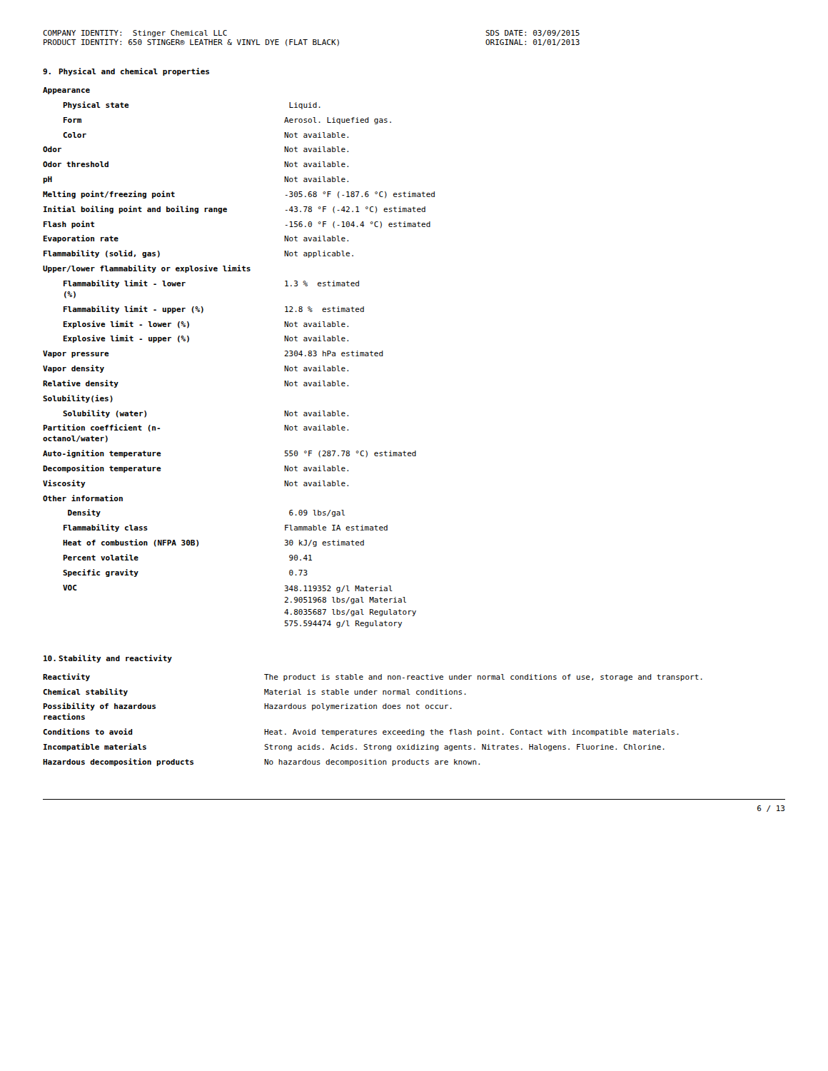COMPANY IDENTITY: Stinger Chemical LLC
PRODUCT IDENTITY: 650 STINGER® LEATHER & VINYL DYE (FLAT BLACK)
SDS DATE: 03/09/2015
ORIGINAL: 01/01/2013
9. Physical and chemical properties
| Appearance | |
| Physical state | Liquid. |
| Form | Aerosol. Liquefied gas. |
| Color | Not available. |
| Odor | Not available. |
| Odor threshold | Not available. |
| pH | Not available. |
| Melting point/freezing point | -305.68 °F (-187.6 °C) estimated |
| Initial boiling point and boiling range | -43.78 °F (-42.1 °C) estimated |
| Flash point | -156.0 °F (-104.4 °C) estimated |
| Evaporation rate | Not available. |
| Flammability (solid, gas) | Not applicable. |
| Upper/lower flammability or explosive limits | |
| Flammability limit - lower (%) | 1.3 % estimated |
| Flammability limit - upper (%) | 12.8 % estimated |
| Explosive limit - lower (%) | Not available. |
| Explosive limit - upper (%) | Not available. |
| Vapor pressure | 2304.83 hPa estimated |
| Vapor density | Not available. |
| Relative density | Not available. |
| Solubility(ies) | |
| Solubility (water) | Not available. |
| Partition coefficient (n- octanol/water) | Not available. |
| Auto-ignition temperature | 550 °F (287.78 °C) estimated |
| Decomposition temperature | Not available. |
| Viscosity | Not available. |
| Other information | |
| Density | 6.09 lbs/gal |
| Flammability class | Flammable IA estimated |
| Heat of combustion (NFPA 30B) | 30 kJ/g estimated |
| Percent volatile | 90.41 |
| Specific gravity | 0.73 |
| VOC | 348.119352 g/l Material 2.9051968 lbs/gal Material 4.8035687 lbs/gal Regulatory 575.594474 g/l Regulatory |
10. Stability and reactivity
| Reactivity | The product is stable and non-reactive under normal conditions of use, storage and transport. |
| Chemical stability | Material is stable under normal conditions. |
| Possibility of hazardous reactions | Hazardous polymerization does not occur. |
| Conditions to avoid | Heat. Avoid temperatures exceeding the flash point. Contact with incompatible materials. |
| Incompatible materials | Strong acids. Acids. Strong oxidizing agents. Nitrates. Halogens. Fluorine. Chlorine. |
| Hazardous decomposition products | No hazardous decomposition products are known. |
6 / 13